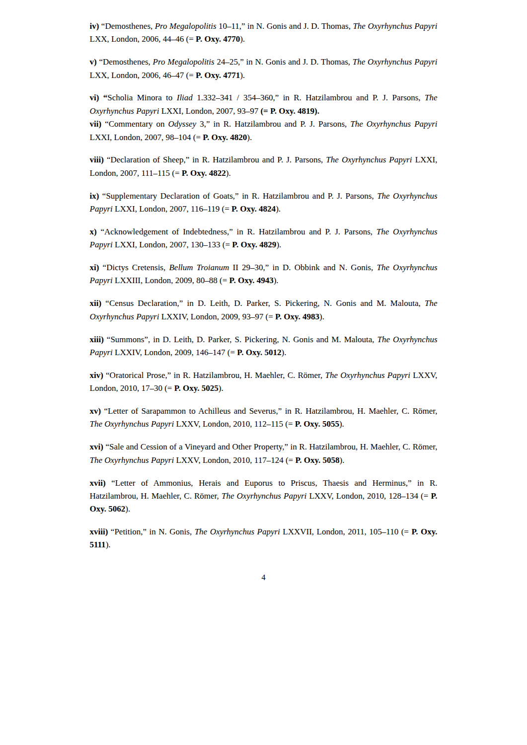iv) “Demosthenes, Pro Megalopolitis 10–11,” in N. Gonis and J. D. Thomas, The Oxyrhynchus Papyri LXX, London, 2006, 44–46 (= P. Oxy. 4770).
v) “Demosthenes, Pro Megalopolitis 24–25,” in N. Gonis and J. D. Thomas, The Oxyrhynchus Papyri LXX, London, 2006, 46–47 (= P. Oxy. 4771).
vi) “Scholia Minora to Iliad 1.332–341 / 354–360,” in R. Hatzilambrou and P. J. Parsons, The Oxyrhynchus Papyri LXXI, London, 2007, 93–97 (= P. Oxy. 4819).
vii) “Commentary on Odyssey 3,” in R. Hatzilambrou and P. J. Parsons, The Oxyrhynchus Papyri LXXI, London, 2007, 98–104 (= P. Oxy. 4820).
viii) “Declaration of Sheep,” in R. Hatzilambrou and P. J. Parsons, The Oxyrhynchus Papyri LXXI, London, 2007, 111–115 (= P. Oxy. 4822).
ix) “Supplementary Declaration of Goats,” in R. Hatzilambrou and P. J. Parsons, The Oxyrhynchus Papyri LXXI, London, 2007, 116–119 (= P. Oxy. 4824).
x) “Acknowledgement of Indebtedness,” in R. Hatzilambrou and P. J. Parsons, The Oxyrhynchus Papyri LXXI, London, 2007, 130–133 (= P. Oxy. 4829).
xi) “Dictys Cretensis, Bellum Troianum II 29–30,” in D. Obbink and N. Gonis, The Oxyrhynchus Papyri LXXIII, London, 2009, 80–88 (= P. Oxy. 4943).
xii) “Census Declaration,” in D. Leith, D. Parker, S. Pickering, N. Gonis and M. Malouta, The Oxyrhynchus Papyri LXXIV, London, 2009, 93–97 (= P. Oxy. 4983).
xiii) “Summons”, in D. Leith, D. Parker, S. Pickering, N. Gonis and M. Malouta, The Oxyrhynchus Papyri LXXIV, London, 2009, 146–147 (= P. Oxy. 5012).
xiv) “Oratorical Prose,” in R. Hatzilambrou, H. Maehler, C. Römer, The Oxyrhynchus Papyri LXXV, London, 2010, 17–30 (= P. Oxy. 5025).
xv) “Letter of Sarapammon to Achilleus and Severus,” in R. Hatzilambrou, H. Maehler, C. Römer, The Oxyrhynchus Papyri LXXV, London, 2010, 112–115 (= P. Oxy. 5055).
xvi) “Sale and Cession of a Vineyard and Other Property,” in R. Hatzilambrou, H. Maehler, C. Römer, The Oxyrhynchus Papyri LXXV, London, 2010, 117–124 (= P. Oxy. 5058).
xvii) “Letter of Ammonius, Herais and Euporus to Priscus, Thaesis and Herminus,” in R. Hatzilambrou, H. Maehler, C. Römer, The Oxyrhynchus Papyri LXXV, London, 2010, 128–134 (= P. Oxy. 5062).
xviii) “Petition,” in N. Gonis, The Oxyrhynchus Papyri LXXVII, London, 2011, 105–110 (= P. Oxy. 5111).
4